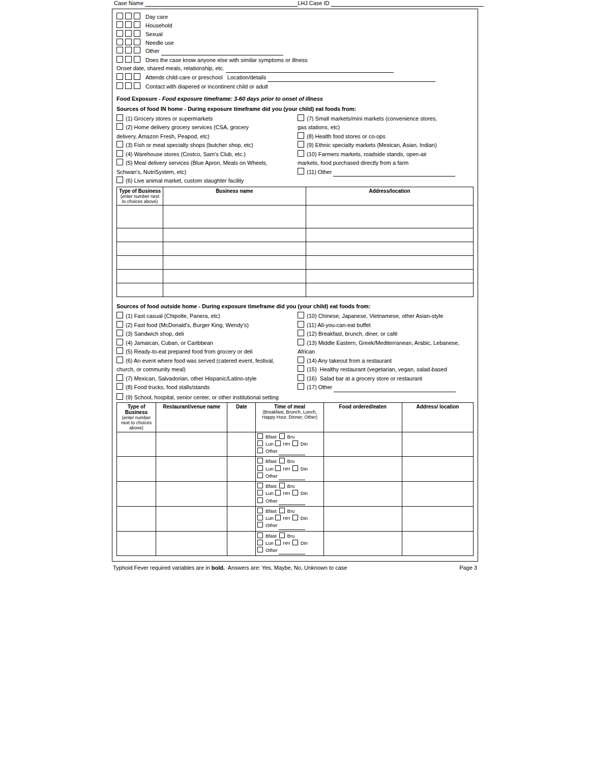Case Name LHJ Case ID
Day care
Household
Sexual
Needle use
Other
Does the case know anyone else with similar symptoms or illness
Onset date, shared meals, relationship, etc.
Attends child-care or preschool Location/details
Contact with diapered or incontinent child or adult
Food Exposure - Food exposure timeframe: 3-60 days prior to onset of illness
Sources of food IN home - During exposure timeframe did you (your child) eat foods from:
(1) Grocery stores or supermarkets
(2) Home delivery grocery services (CSA, grocery
delivery, Amazon Fresh, Peapod, etc)
(3) Fish or meat specialty shops (butcher shop, etc)
(4) Warehouse stores (Costco, Sam's Club, etc.)
(5) Meal delivery services (Blue Apron, Meals on Wheels,
Schwan's, NutriSystem, etc)
(6) Live animal market, custom slaughter facility
(7) Small markets/mini markets (convenience stores,
gas stations, etc)
(8) Health food stores or co-ops
(9) Ethnic specialty markets (Mexican, Asian, Indian)
(10) Farmers markets, roadside stands, open-air
markets, food purchased directly from a farm
(11) Other
| Type of Business (enter number next to choices above) | Business name | Address/location |
| --- | --- | --- |
Sources of food outside home - During exposure timeframe did you (your child) eat foods from:
(1) Fast casual (Chipolte, Panera, etc)
(2) Fast food (McDonald's, Burger King, Wendy's)
(3) Sandwich shop, deli
(4) Jamaican, Cuban, or Caribbean
(5) Ready-to-eat prepared food from grocery or deli
(6) An event where food was served (catered event, festival,
church, or community meal)
(7) Mexican, Salvadorian, other Hispanic/Latino-style
(8) Food trucks, food stalls/stands
(10) Chinese, Japanese, Vietnamese, other Asian-style
(11) All-you-can-eat buffet
(12) Breakfast, brunch, diner, or café
(13) Middle Eastern, Greek/Mediterranean, Arabic, Lebanese,
African
(14) Any takeout from a restaurant
(15) Healthy restaurant (vegetarian, vegan, salad-based
(16) Salad bar at a grocery store or restaurant
(17) Other
(9) School, hospital, senior center, or other institutional setting
| Type of Business (enter number next to choices above) | Restaurant/venue name | Date | Time of meal (Breakfast, Brunch, Lunch, Happy Hour, Dinner, Other) | Food ordered/eaten | Address/ location |
| --- | --- | --- | --- | --- | --- |
| | | | Bfast Bru Lun HH Din Other | | |
| | | | Bfast Bru Lun HH Din Other | | |
| | | | Bfast Bru Lun HH Din Other | | |
| | | | Bfast Bru Lun HH Din Other | | |
| | | | Bfast Bru Lun HH Din Other | | |
Typhoid Fever required variables are in bold. Answers are: Yes, Maybe, No, Unknown to case Page 3